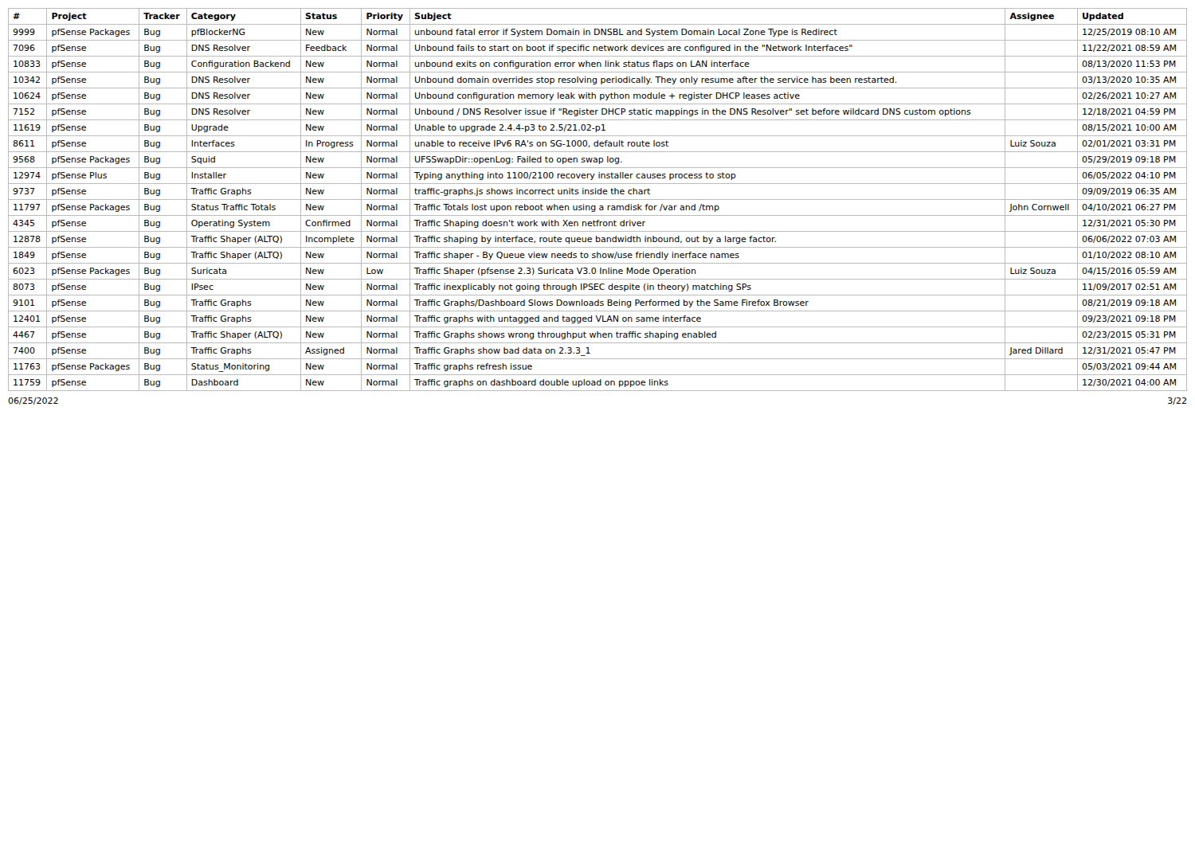| # | Project | Tracker | Category | Status | Priority | Subject | Assignee | Updated |
| --- | --- | --- | --- | --- | --- | --- | --- | --- |
| 9999 | pfSense Packages | Bug | pfBlockerNG | New | Normal | unbound fatal error if System Domain in DNSBL and System Domain Local Zone Type is Redirect | | 12/25/2019 08:10 AM |
| 7096 | pfSense | Bug | DNS Resolver | Feedback | Normal | Unbound fails to start on boot if specific network devices are configured in the "Network Interfaces" | | 11/22/2021 08:59 AM |
| 10833 | pfSense | Bug | Configuration Backend | New | Normal | unbound exits on configuration error when link status flaps on LAN interface | | 08/13/2020 11:53 PM |
| 10342 | pfSense | Bug | DNS Resolver | New | Normal | Unbound domain overrides stop resolving periodically. They only resume after the service has been restarted. | | 03/13/2020 10:35 AM |
| 10624 | pfSense | Bug | DNS Resolver | New | Normal | Unbound configuration memory leak with python module + register DHCP leases active | | 02/26/2021 10:27 AM |
| 7152 | pfSense | Bug | DNS Resolver | New | Normal | Unbound / DNS Resolver issue if "Register DHCP static mappings in the DNS Resolver" set before wildcard DNS custom options | | 12/18/2021 04:59 PM |
| 11619 | pfSense | Bug | Upgrade | New | Normal | Unable to upgrade 2.4.4-p3 to 2.5/21.02-p1 | | 08/15/2021 10:00 AM |
| 8611 | pfSense | Bug | Interfaces | In Progress | Normal | unable to receive IPv6 RA's on SG-1000, default route lost | Luiz Souza | 02/01/2021 03:31 PM |
| 9568 | pfSense Packages | Bug | Squid | New | Normal | UFSSwapDir::openLog: Failed to open swap log. | | 05/29/2019 09:18 PM |
| 12974 | pfSense Plus | Bug | Installer | New | Normal | Typing anything into 1100/2100 recovery installer causes process to stop | | 06/05/2022 04:10 PM |
| 9737 | pfSense | Bug | Traffic Graphs | New | Normal | traffic-graphs.js shows incorrect units inside the chart | | 09/09/2019 06:35 AM |
| 11797 | pfSense Packages | Bug | Status Traffic Totals | New | Normal | Traffic Totals lost upon reboot when using a ramdisk for /var and /tmp | John Cornwell | 04/10/2021 06:27 PM |
| 4345 | pfSense | Bug | Operating System | Confirmed | Normal | Traffic Shaping doesn't work with Xen netfront driver | | 12/31/2021 05:30 PM |
| 12878 | pfSense | Bug | Traffic Shaper (ALTQ) | Incomplete | Normal | Traffic shaping by interface, route queue bandwidth inbound, out by a large factor. | | 06/06/2022 07:03 AM |
| 1849 | pfSense | Bug | Traffic Shaper (ALTQ) | New | Normal | Traffic shaper - By Queue view needs to show/use friendly inerface names | | 01/10/2022 08:10 AM |
| 6023 | pfSense Packages | Bug | Suricata | New | Low | Traffic Shaper (pfsense 2.3) Suricata V3.0 Inline Mode Operation | Luiz Souza | 04/15/2016 05:59 AM |
| 8073 | pfSense | Bug | IPsec | New | Normal | Traffic inexplicably not going through IPSEC despite (in theory) matching SPs | | 11/09/2017 02:51 AM |
| 9101 | pfSense | Bug | Traffic Graphs | New | Normal | Traffic Graphs/Dashboard Slows Downloads Being Performed by the Same Firefox Browser | | 08/21/2019 09:18 AM |
| 12401 | pfSense | Bug | Traffic Graphs | New | Normal | Traffic graphs with untagged and tagged VLAN on same interface | | 09/23/2021 09:18 PM |
| 4467 | pfSense | Bug | Traffic Shaper (ALTQ) | New | Normal | Traffic Graphs shows wrong throughput when traffic shaping enabled | | 02/23/2015 05:31 PM |
| 7400 | pfSense | Bug | Traffic Graphs | Assigned | Normal | Traffic Graphs show bad data on 2.3.3_1 | Jared Dillard | 12/31/2021 05:47 PM |
| 11763 | pfSense Packages | Bug | Status_Monitoring | New | Normal | Traffic graphs refresh issue | | 05/03/2021 09:44 AM |
| 11759 | pfSense | Bug | Dashboard | New | Normal | Traffic graphs on dashboard double upload on pppoe links | | 12/30/2021 04:00 AM |
06/25/2022
3/22